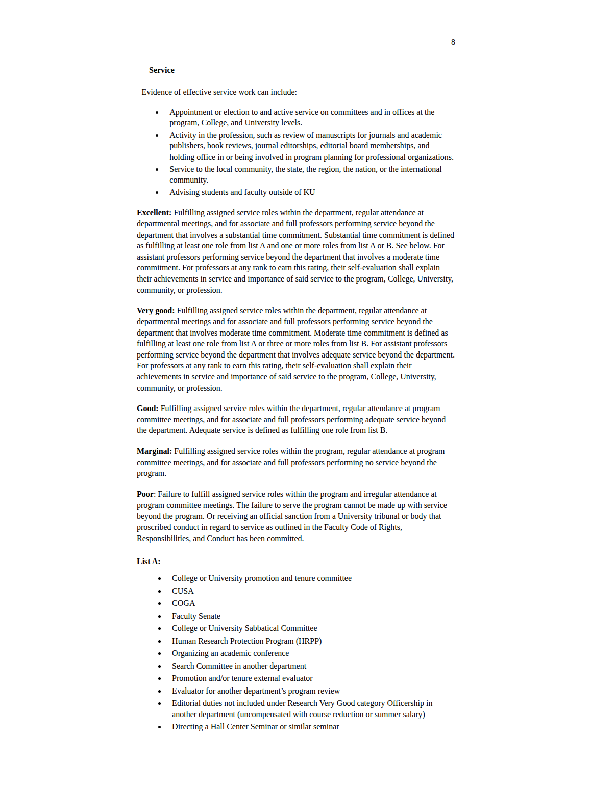8
Service
Evidence of effective service work can include:
Appointment or election to and active service on committees and in offices at the program, College, and University levels.
Activity in the profession, such as review of manuscripts for journals and academic publishers, book reviews, journal editorships, editorial board memberships, and holding office in or being involved in program planning for professional organizations.
Service to the local community, the state, the region, the nation, or the international community.
Advising students and faculty outside of KU
Excellent: Fulfilling assigned service roles within the department, regular attendance at departmental meetings, and for associate and full professors performing service beyond the department that involves a substantial time commitment. Substantial time commitment is defined as fulfilling at least one role from list A and one or more roles from list A or B. See below. For assistant professors performing service beyond the department that involves a moderate time commitment. For professors at any rank to earn this rating, their self-evaluation shall explain their achievements in service and importance of said service to the program, College, University, community, or profession.
Very good: Fulfilling assigned service roles within the department, regular attendance at departmental meetings and for associate and full professors performing service beyond the department that involves moderate time commitment. Moderate time commitment is defined as fulfilling at least one role from list A or three or more roles from list B. For assistant professors performing service beyond the department that involves adequate service beyond the department. For professors at any rank to earn this rating, their self-evaluation shall explain their achievements in service and importance of said service to the program, College, University, community, or profession.
Good: Fulfilling assigned service roles within the department, regular attendance at program committee meetings, and for associate and full professors performing adequate service beyond the department. Adequate service is defined as fulfilling one role from list B.
Marginal: Fulfilling assigned service roles within the program, regular attendance at program committee meetings, and for associate and full professors performing no service beyond the program.
Poor: Failure to fulfill assigned service roles within the program and irregular attendance at program committee meetings. The failure to serve the program cannot be made up with service beyond the program. Or receiving an official sanction from a University tribunal or body that proscribed conduct in regard to service as outlined in the Faculty Code of Rights, Responsibilities, and Conduct has been committed.
List A:
College or University promotion and tenure committee
CUSA
COGA
Faculty Senate
College or University Sabbatical Committee
Human Research Protection Program (HRPP)
Organizing an academic conference
Search Committee in another department
Promotion and/or tenure external evaluator
Evaluator for another department’s program review
Editorial duties not included under Research Very Good category Officership in another department (uncompensated with course reduction or summer salary)
Directing a Hall Center Seminar or similar seminar